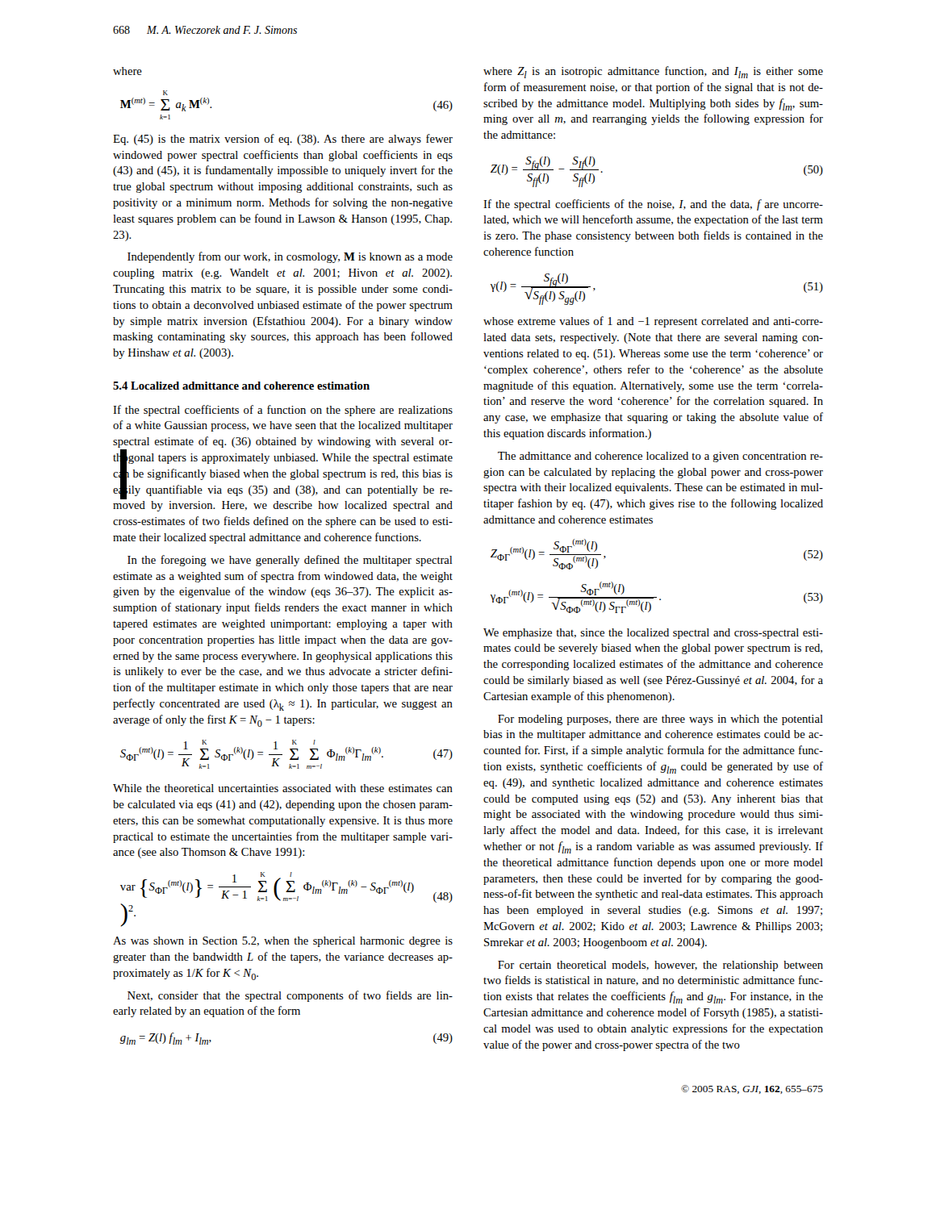668 M. A. Wieczorek and F. J. Simons
where
M(mt) = KΣk=1 ak M(k). (46)
Eq. (45) is the matrix version of eq. (38). As there are always fewer windowed power spectral coefficients than global coefficients in eqs (43) and (45), it is fundamentally impossible to uniquely invert for the true global spectrum without imposing additional constraints, such as positivity or a minimum norm. Methods for solving the non-negative least squares problem can be found in Lawson & Hanson (1995, Chap. 23).
Independently from our work, in cosmology, M is known as a mode coupling matrix (e.g. Wandelt et al. 2001; Hivon et al. 2002). Truncating this matrix to be square, it is possible under some conditions to obtain a deconvolved unbiased estimate of the power spectrum by simple matrix inversion (Efstathiou 2004). For a binary window masking contaminating sky sources, this approach has been followed by Hinshaw et al. (2003).
5.4 Localized admittance and coherence estimation
If the spectral coefficients of a function on the sphere are realizations of a white Gaussian process, we have seen that the localized multitaper spectral estimate of eq. (36) obtained by windowing with several orthogonal tapers is approximately unbiased. While the spectral estimate can be significantly biased when the global spectrum is red, this bias is easily quantifiable via eqs (35) and (38), and can potentially be removed by inversion. Here, we describe how localized spectral and cross-estimates of two fields defined on the sphere can be used to estimate their localized spectral admittance and coherence functions.
In the foregoing we have generally defined the multitaper spectral estimate as a weighted sum of spectra from windowed data, the weight given by the eigenvalue of the window (eqs 36–37). The explicit assumption of stationary input fields renders the exact manner in which tapered estimates are weighted unimportant: employing a taper with poor concentration properties has little impact when the data are governed by the same process everywhere. In geophysical applications this is unlikely to ever be the case, and we thus advocate a stricter definition of the multitaper estimate in which only those tapers that are near perfectly concentrated are used (λk ≈ 1). In particular, we suggest an average of only the first K = N0 − 1 tapers:
SΦΓ(mt)(l) = 1 K KΣk=1 SΦΓ(k)(l) = 1 K KΣk=1 lΣm=−l Φlm(k)Γlm(k). (47)
While the theoretical uncertainties associated with these estimates can be calculated via eqs (41) and (42), depending upon the chosen parameters, this can be somewhat computationally expensive. It is thus more practical to estimate the uncertainties from the multitaper sample variance (see also Thomson & Chave 1991):
var {SΦΓ(mt)(l)} = 1 K − 1 KΣk=1 (lΣm=−l Φlm(k)Γlm(k) − SΦΓ(mt)(l))2. (48)
As was shown in Section 5.2, when the spherical harmonic degree is greater than the bandwidth L of the tapers, the variance decreases approximately as 1/K for K < N0.
Next, consider that the spectral components of two fields are linearly related by an equation of the form
glm = Z(l) flm + Ilm, (49)
where Zl is an isotropic admittance function, and Ilm is either some form of measurement noise, or that portion of the signal that is not described by the admittance model. Multiplying both sides by flm, summing over all m, and rearranging yields the following expression for the admittance:
Z(l) = Sfg(l) Sff(l) − SIf(l) Sff(l). (50)
If the spectral coefficients of the noise, I, and the data, f are uncorrelated, which we will henceforth assume, the expectation of the last term is zero. The phase consistency between both fields is contained in the coherence function
γ(l) = Sfg(l) Sff(l) Sgg(l), (51)
whose extreme values of 1 and −1 represent correlated and anti-correlated data sets, respectively. (Note that there are several naming conventions related to eq. (51). Whereas some use the term ‘coherence’ or ‘complex coherence’, others refer to the ‘coherence’ as the absolute magnitude of this equation. Alternatively, some use the term ‘correlation’ and reserve the word ‘coherence’ for the correlation squared. In any case, we emphasize that squaring or taking the absolute value of this equation discards information.)
The admittance and coherence localized to a given concentration region can be calculated by replacing the global power and cross-power spectra with their localized equivalents. These can be estimated in multitaper fashion by eq. (47), which gives rise to the following localized admittance and coherence estimates
ZΦΓ(mt)(l) = SΦΓ(mt)(l) SΦΦ(mt)(l), (52)
γΦΓ(mt)(l) = SΦΓ(mt)(l) SΦΦ(mt)(l) SΓΓ(mt)(l). (53)
We emphasize that, since the localized spectral and cross-spectral estimates could be severely biased when the global power spectrum is red, the corresponding localized estimates of the admittance and coherence could be similarly biased as well (see Pérez-Gussinyé et al. 2004, for a Cartesian example of this phenomenon).
For modeling purposes, there are three ways in which the potential bias in the multitaper admittance and coherence estimates could be accounted for. First, if a simple analytic formula for the admittance function exists, synthetic coefficients of glm could be generated by use of eq. (49), and synthetic localized admittance and coherence estimates could be computed using eqs (52) and (53). Any inherent bias that might be associated with the windowing procedure would thus similarly affect the model and data. Indeed, for this case, it is irrelevant whether or not flm is a random variable as was assumed previously. If the theoretical admittance function depends upon one or more model parameters, then these could be inverted for by comparing the goodness-of-fit between the synthetic and real-data estimates. This approach has been employed in several studies (e.g. Simons et al. 1997; McGovern et al. 2002; Kido et al. 2003; Lawrence & Phillips 2003; Smrekar et al. 2003; Hoogenboom et al. 2004).
For certain theoretical models, however, the relationship between two fields is statistical in nature, and no deterministic admittance function exists that relates the coefficients flm and glm. For instance, in the Cartesian admittance and coherence model of Forsyth (1985), a statistical model was used to obtain analytic expressions for the expectation value of the power and cross-power spectra of the two
© 2005 RAS, GJI, 162, 655–675